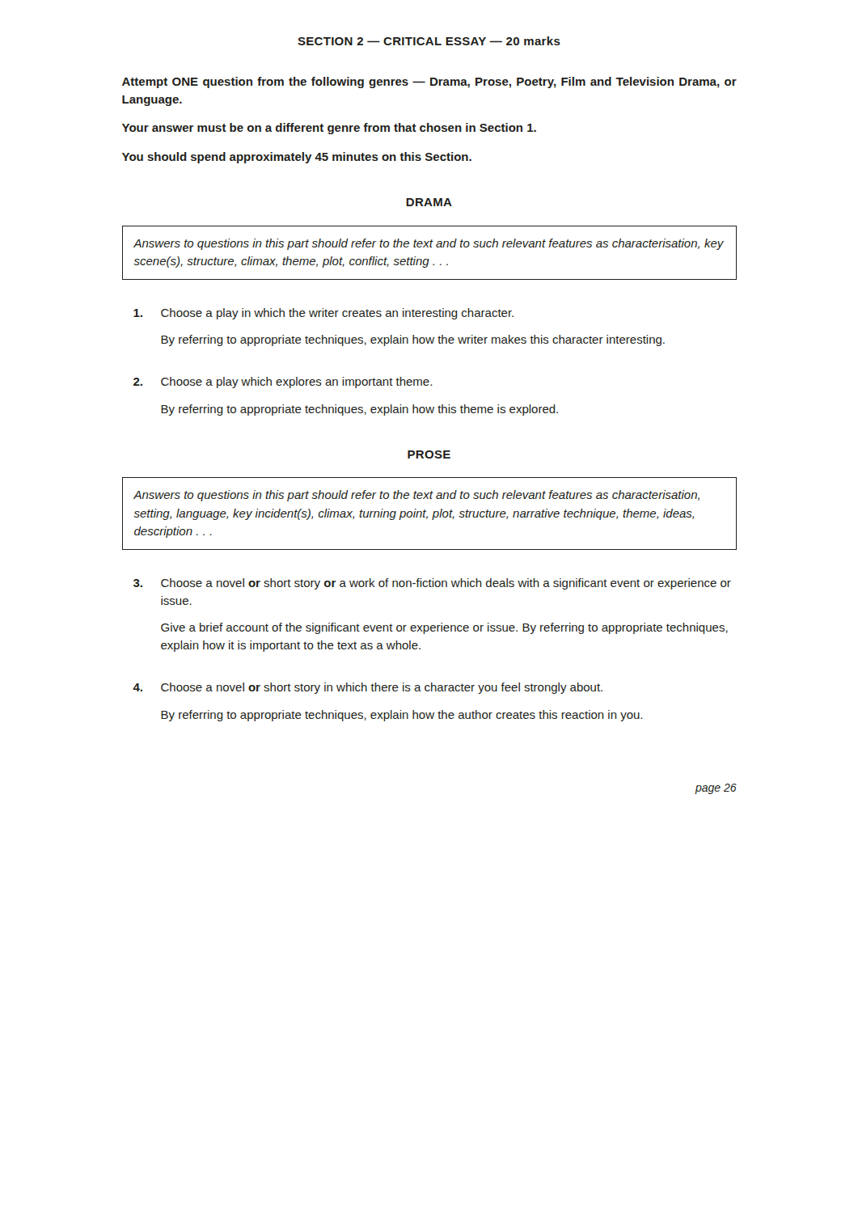SECTION 2 — CRITICAL ESSAY — 20 marks
Attempt ONE question from the following genres — Drama, Prose, Poetry, Film and Television Drama, or Language.
Your answer must be on a different genre from that chosen in Section 1.
You should spend approximately 45 minutes on this Section.
DRAMA
Answers to questions in this part should refer to the text and to such relevant features as characterisation, key scene(s), structure, climax, theme, plot, conflict, setting . . .
1.
Choose a play in which the writer creates an interesting character.
By referring to appropriate techniques, explain how the writer makes this character interesting.
2.
Choose a play which explores an important theme.
By referring to appropriate techniques, explain how this theme is explored.
PROSE
Answers to questions in this part should refer to the text and to such relevant features as characterisation, setting, language, key incident(s), climax, turning point, plot, structure, narrative technique, theme, ideas, description . . .
3.
Choose a novel or short story or a work of non-fiction which deals with a significant event or experience or issue.
Give a brief account of the significant event or experience or issue. By referring to appropriate techniques, explain how it is important to the text as a whole.
4.
Choose a novel or short story in which there is a character you feel strongly about.
By referring to appropriate techniques, explain how the author creates this reaction in you.
page 26